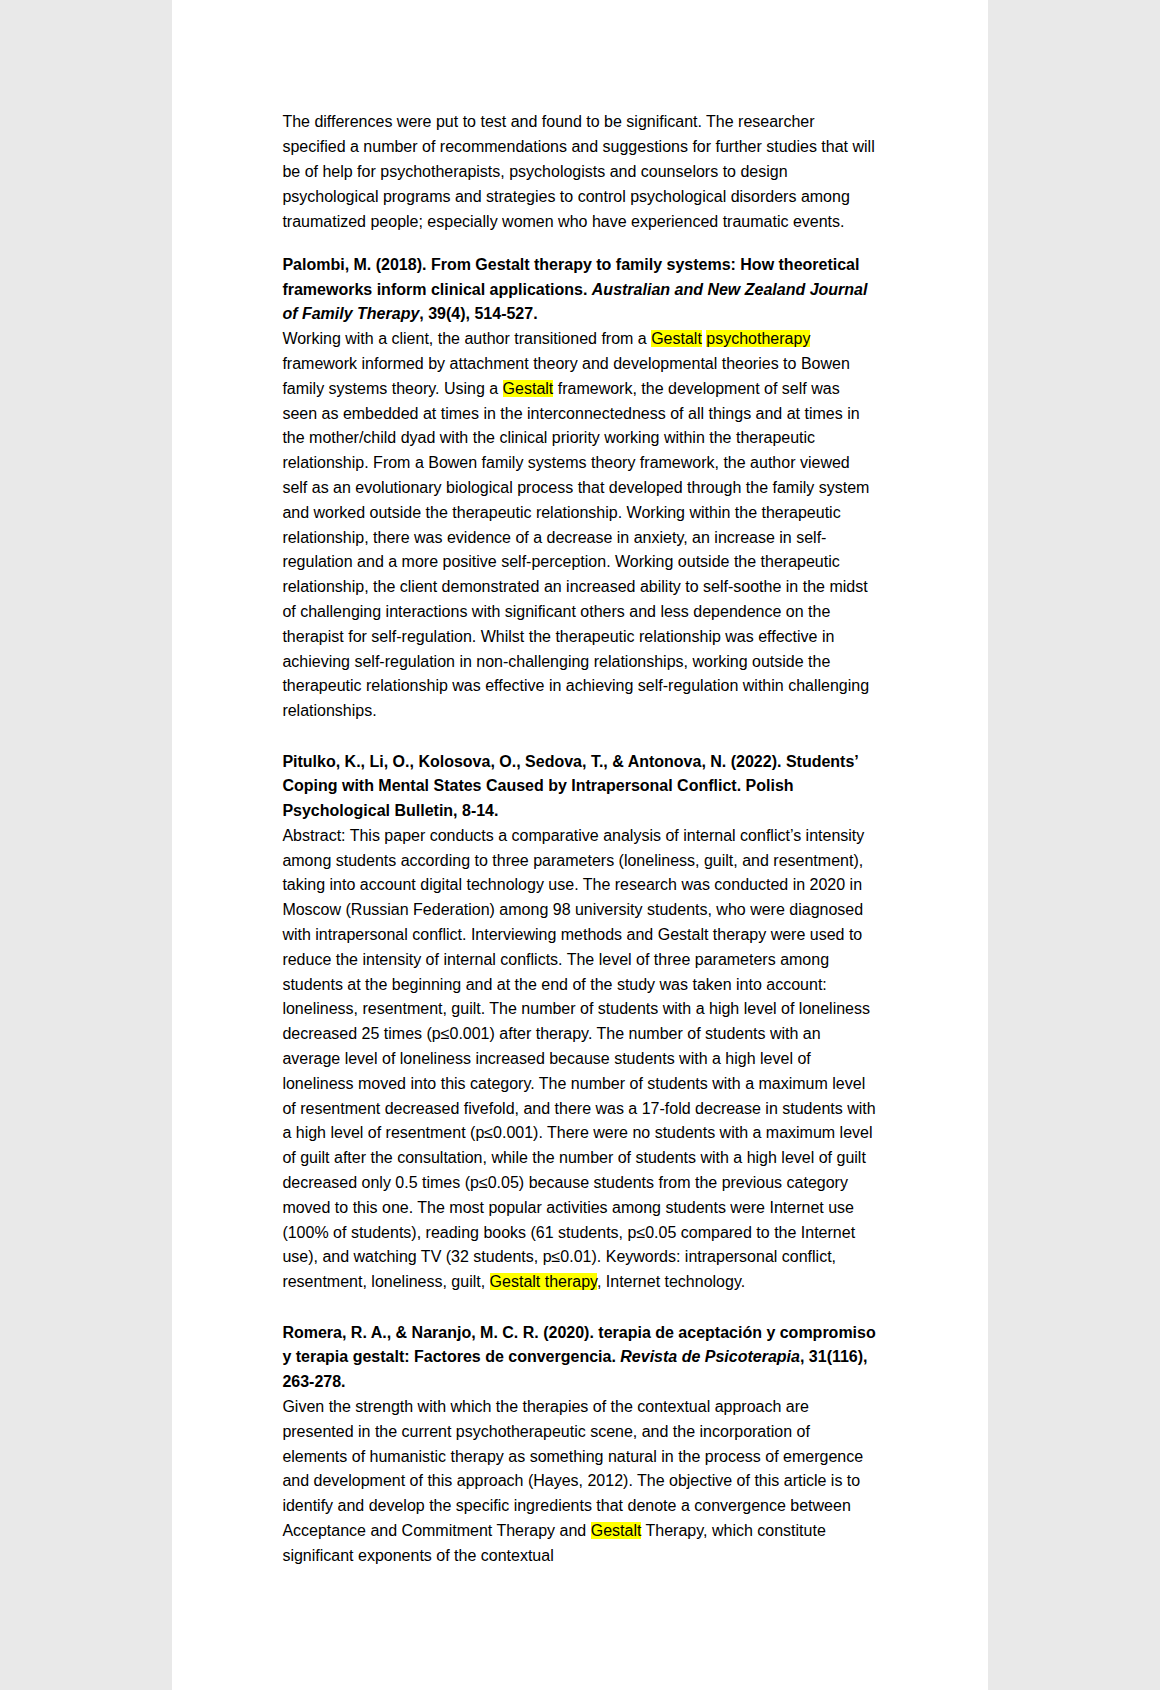The differences were put to test and found to be significant. The researcher specified a number of recommendations and suggestions for further studies that will be of help for psychotherapists, psychologists and counselors to design psychological programs and strategies to control psychological disorders among traumatized people; especially women who have experienced traumatic events.
Palombi, M. (2018). From Gestalt therapy to family systems: How theoretical frameworks inform clinical applications. Australian and New Zealand Journal of Family Therapy, 39(4), 514-527.
Working with a client, the author transitioned from a Gestalt psychotherapy framework informed by attachment theory and developmental theories to Bowen family systems theory. Using a Gestalt framework, the development of self was seen as embedded at times in the interconnectedness of all things and at times in the mother/child dyad with the clinical priority working within the therapeutic relationship. From a Bowen family systems theory framework, the author viewed self as an evolutionary biological process that developed through the family system and worked outside the therapeutic relationship. Working within the therapeutic relationship, there was evidence of a decrease in anxiety, an increase in self-regulation and a more positive self-perception. Working outside the therapeutic relationship, the client demonstrated an increased ability to self-soothe in the midst of challenging interactions with significant others and less dependence on the therapist for self-regulation. Whilst the therapeutic relationship was effective in achieving self-regulation in non-challenging relationships, working outside the therapeutic relationship was effective in achieving self-regulation within challenging relationships.
Pitulko, K., Li, O., Kolosova, O., Sedova, T., & Antonova, N. (2022). Students’ Coping with Mental States Caused by Intrapersonal Conflict. Polish Psychological Bulletin, 8-14.
Abstract: This paper conducts a comparative analysis of internal conflict’s intensity among students according to three parameters (loneliness, guilt, and resentment), taking into account digital technology use. The research was conducted in 2020 in Moscow (Russian Federation) among 98 university students, who were diagnosed with intrapersonal conflict. Interviewing methods and Gestalt therapy were used to reduce the intensity of internal conflicts. The level of three parameters among students at the beginning and at the end of the study was taken into account: loneliness, resentment, guilt. The number of students with a high level of loneliness decreased 25 times (p≤0.001) after therapy. The number of students with an average level of loneliness increased because students with a high level of loneliness moved into this category. The number of students with a maximum level of resentment decreased fivefold, and there was a 17-fold decrease in students with a high level of resentment (p≤0.001). There were no students with a maximum level of guilt after the consultation, while the number of students with a high level of guilt decreased only 0.5 times (p≤0.05) because students from the previous category moved to this one. The most popular activities among students were Internet use (100% of students), reading books (61 students, p≤0.05 compared to the Internet use), and watching TV (32 students, p≤0.01). Keywords: intrapersonal conflict, resentment, loneliness, guilt, Gestalt therapy, Internet technology.
Romera, R. A., & Naranjo, M. C. R. (2020). terapia de aceptación y compromiso y terapia gestalt: Factores de convergencia. Revista de Psicoterapia, 31(116), 263-278.
Given the strength with which the therapies of the contextual approach are presented in the current psychotherapeutic scene, and the incorporation of elements of humanistic therapy as something natural in the process of emergence and development of this approach (Hayes, 2012). The objective of this article is to identify and develop the specific ingredients that denote a convergence between Acceptance and Commitment Therapy and Gestalt Therapy, which constitute significant exponents of the contextual